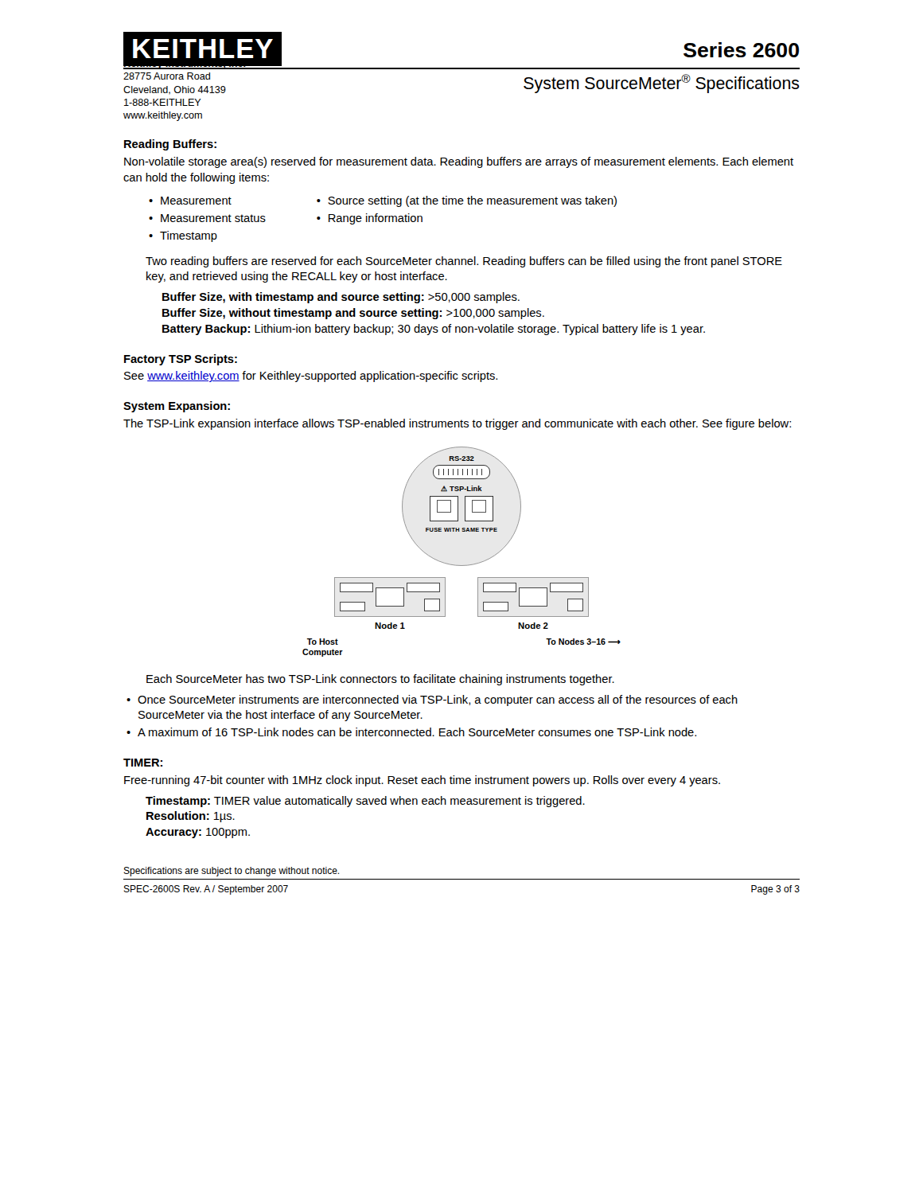KEITHLEY
Series 2600
System SourceMeter® Specifications
Keithley Instruments, Inc.
28775 Aurora Road
Cleveland, Ohio 44139
1-888-KEITHLEY
www.keithley.com
Reading Buffers:
Non-volatile storage area(s) reserved for measurement data. Reading buffers are arrays of measurement elements. Each element can hold the following items:
Measurement
Measurement status
Timestamp
Source setting (at the time the measurement was taken)
Range information
Two reading buffers are reserved for each SourceMeter channel. Reading buffers can be filled using the front panel STORE key, and retrieved using the RECALL key or host interface.
Buffer Size, with timestamp and source setting: >50,000 samples.
Buffer Size, without timestamp and source setting: >100,000 samples.
Battery Backup: Lithium-ion battery backup; 30 days of non-volatile storage. Typical battery life is 1 year.
Factory TSP Scripts:
See www.keithley.com for Keithley-supported application-specific scripts.
System Expansion:
The TSP-Link expansion interface allows TSP-enabled instruments to trigger and communicate with each other. See figure below:
RS-232
⚠ TSP-Link
FUSE WITH SAME TYPE
Node 1
Node 2
To Host
Computer
To Nodes 3–16 ⟶
Each SourceMeter has two TSP-Link connectors to facilitate chaining instruments together.
Once SourceMeter instruments are interconnected via TSP-Link, a computer can access all of the resources of each SourceMeter via the host interface of any SourceMeter.
A maximum of 16 TSP-Link nodes can be interconnected. Each SourceMeter consumes one TSP-Link node.
TIMER:
Free-running 47-bit counter with 1MHz clock input. Reset each time instrument powers up. Rolls over every 4 years.
Timestamp: TIMER value automatically saved when each measurement is triggered.
Resolution: 1µs.
Accuracy: 100ppm.
Specifications are subject to change without notice.
SPEC-2600S Rev. A / September 2007 Page 3 of 3